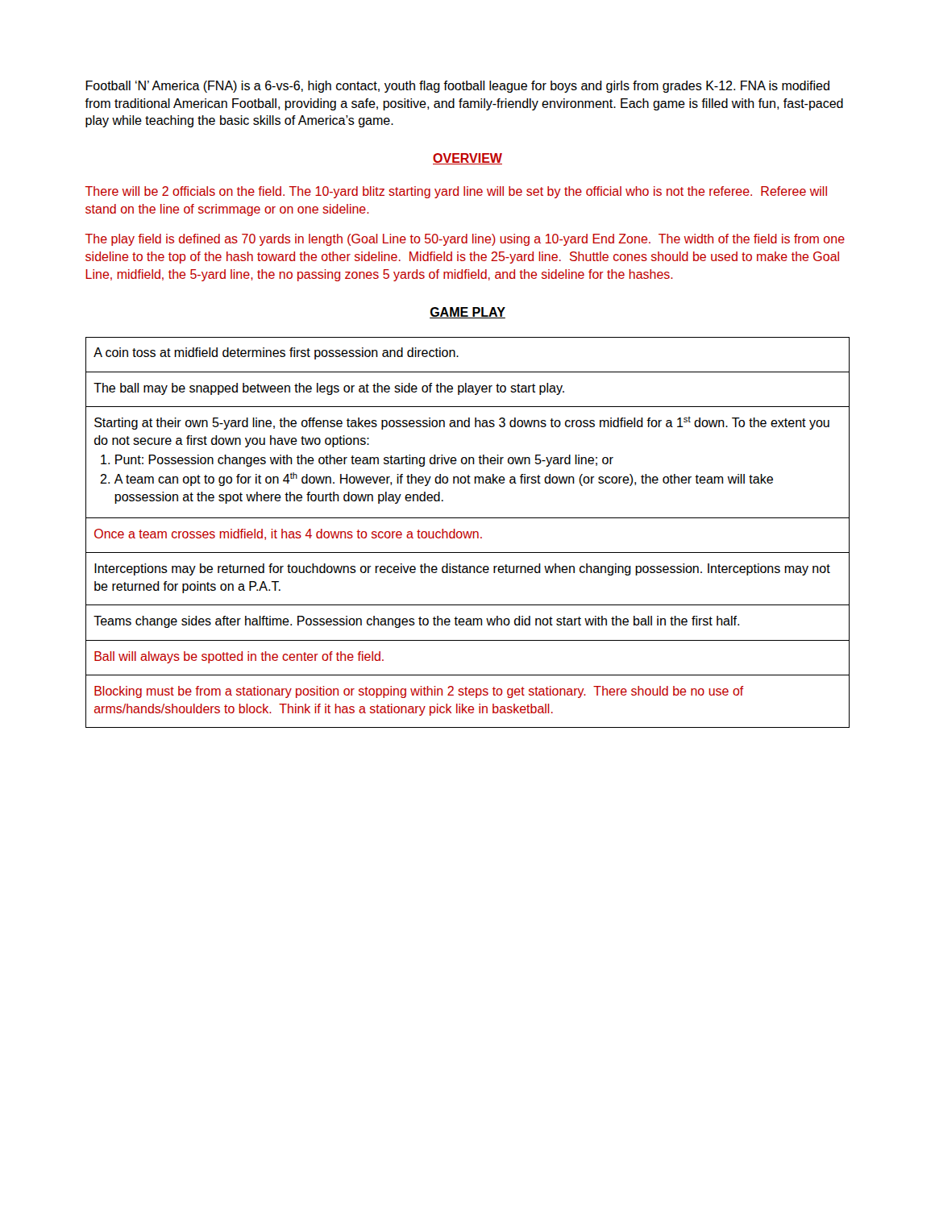Football ‘N’ America (FNA) is a 6-vs-6, high contact, youth flag football league for boys and girls from grades K-12. FNA is modified from traditional American Football, providing a safe, positive, and family-friendly environment. Each game is filled with fun, fast-paced play while teaching the basic skills of America’s game.
OVERVIEW
There will be 2 officials on the field. The 10-yard blitz starting yard line will be set by the official who is not the referee. Referee will stand on the line of scrimmage or on one sideline.
The play field is defined as 70 yards in length (Goal Line to 50-yard line) using a 10-yard End Zone. The width of the field is from one sideline to the top of the hash toward the other sideline. Midfield is the 25-yard line. Shuttle cones should be used to make the Goal Line, midfield, the 5-yard line, the no passing zones 5 yards of midfield, and the sideline for the hashes.
GAME PLAY
| A coin toss at midfield determines first possession and direction. |
| The ball may be snapped between the legs or at the side of the player to start play. |
| Starting at their own 5-yard line, the offense takes possession and has 3 downs to cross midfield for a 1 st down. To the extent you do not secure a first down you have two options: Punt: Possession changes with the other team starting drive on their own 5-yard line; or A team can opt to go for it on 4 th down. However, if they do not make a first down (or score), the other team will take possession at the spot where the fourth down play ended. |
| Once a team crosses midfield, it has 4 downs to score a touchdown. |
| Interceptions may be returned for touchdowns or receive the distance returned when changing possession. Interceptions may not be returned for points on a P.A.T. |
| Teams change sides after halftime. Possession changes to the team who did not start with the ball in the first half. |
| Ball will always be spotted in the center of the field. |
| Blocking must be from a stationary position or stopping within 2 steps to get stationary. There should be no use of arms/hands/shoulders to block. Think if it has a stationary pick like in basketball. |